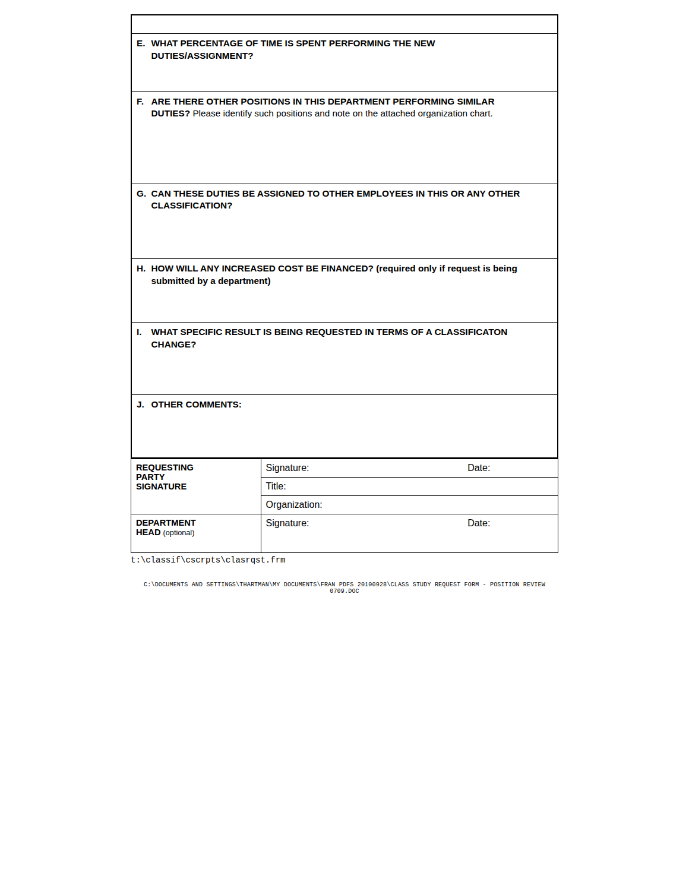| E. WHAT PERCENTAGE OF TIME IS SPENT PERFORMING THE NEW DUTIES/ASSIGNMENT? |
| F. ARE THERE OTHER POSITIONS IN THIS DEPARTMENT PERFORMING SIMILAR DUTIES? Please identify such positions and note on the attached organization chart. |
| G. CAN THESE DUTIES BE ASSIGNED TO OTHER EMPLOYEES IN THIS OR ANY OTHER CLASSIFICATION? |
| H. HOW WILL ANY INCREASED COST BE FINANCED? (required only if request is being submitted by a department) |
| I. WHAT SPECIFIC RESULT IS BEING REQUESTED IN TERMS OF A CLASSIFICATON CHANGE? |
| J. OTHER COMMENTS: |
| REQUESTING PARTY SIGNATURE | Signature: Date: |
| Title: |
| Organization: |
| DEPARTMENT HEAD (optional) | Signature: Date: |
t:\classif\cscrpts\clasrqst.frm
C:\DOCUMENTS AND SETTINGS\THARTMAN\MY DOCUMENTS\FRAN PDFS 20100928\CLASS STUDY REQUEST FORM - POSITION REVIEW 0709.DOC